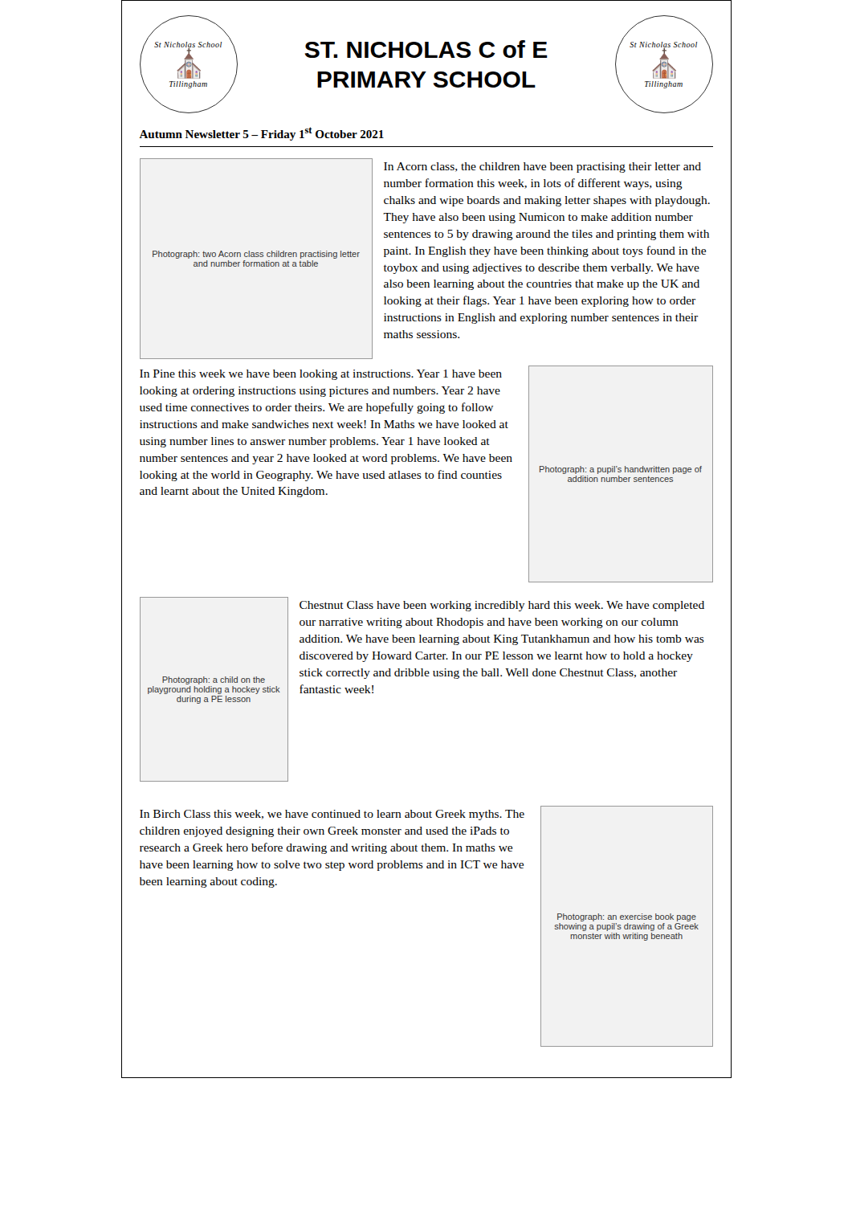St Nicholas School
⛪
Tillingham
ST. NICHOLAS C of E
PRIMARY SCHOOL
St Nicholas School
⛪
Tillingham
Autumn Newsletter 5 – Friday 1st October 2021
Photograph: two Acorn class children practising letter and number formation at a table
In Acorn class, the children have been practising their letter and number formation this week, in lots of different ways, using chalks and wipe boards and making letter shapes with playdough. They have also been using Numicon to make addition number sentences to 5 by drawing around the tiles and printing them with paint. In English they have been thinking about toys found in the toybox and using adjectives to describe them verbally. We have also been learning about the countries that make up the UK and looking at their flags. Year 1 have been exploring how to order instructions in English and exploring number sentences in their maths sessions.
Photograph: a pupil’s handwritten page of addition number sentences
In Pine this week we have been looking at instructions. Year 1 have been looking at ordering instructions using pictures and numbers. Year 2 have used time connectives to order theirs. We are hopefully going to follow instructions and make sandwiches next week! In Maths we have looked at using number lines to answer number problems. Year 1 have looked at number sentences and year 2 have looked at word problems. We have been looking at the world in Geography. We have used atlases to find counties and learnt about the United Kingdom.
Photograph: a child on the playground holding a hockey stick during a PE lesson
Chestnut Class have been working incredibly hard this week. We have completed our narrative writing about Rhodopis and have been working on our column addition. We have been learning about King Tutankhamun and how his tomb was discovered by Howard Carter. In our PE lesson we learnt how to hold a hockey stick correctly and dribble using the ball. Well done Chestnut Class, another fantastic week!
Photograph: an exercise book page showing a pupil’s drawing of a Greek monster with writing beneath
In Birch Class this week, we have continued to learn about Greek myths. The children enjoyed designing their own Greek monster and used the iPads to research a Greek hero before drawing and writing about them. In maths we have been learning how to solve two step word problems and in ICT we have been learning about coding.